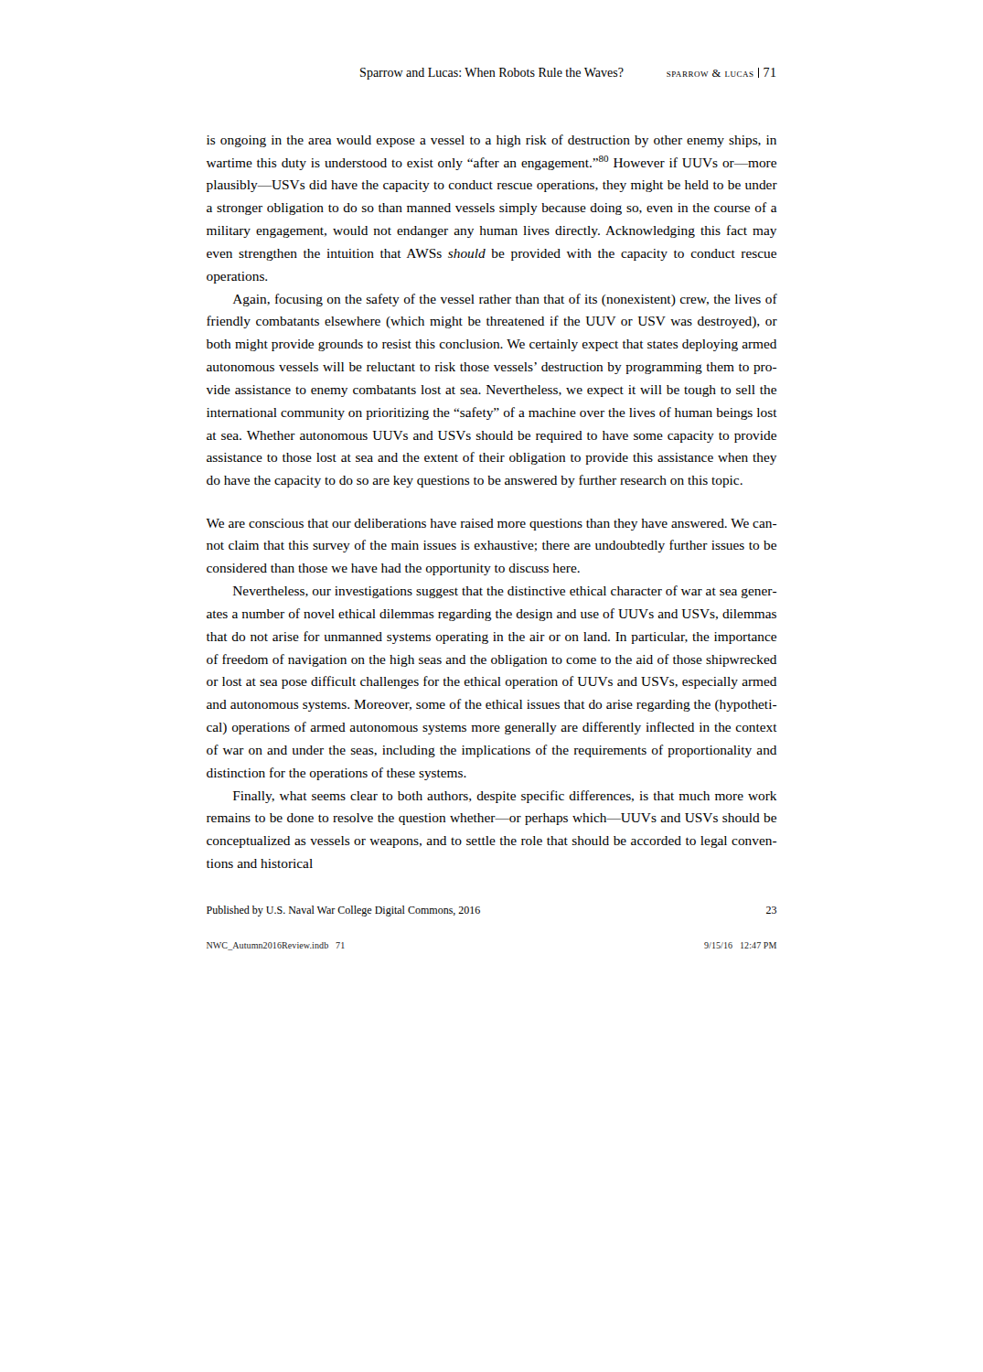Sparrow and Lucas: When Robots Rule the Waves? sparrow & lucas 71
is ongoing in the area would expose a vessel to a high risk of destruction by other enemy ships, in wartime this duty is understood to exist only “after an engagement.”80 However if UUVs or—more plausibly—USVs did have the capacity to conduct rescue operations, they might be held to be under a stronger obligation to do so than manned vessels simply because doing so, even in the course of a military engagement, would not endanger any human lives directly. Acknowledging this fact may even strengthen the intuition that AWSs should be provided with the capacity to conduct rescue operations.
Again, focusing on the safety of the vessel rather than that of its (nonexistent) crew, the lives of friendly combatants elsewhere (which might be threatened if the UUV or USV was destroyed), or both might provide grounds to resist this conclusion. We certainly expect that states deploying armed autonomous vessels will be reluctant to risk those vessels’ destruction by programming them to provide assistance to enemy combatants lost at sea. Nevertheless, we expect it will be tough to sell the international community on prioritizing the “safety” of a machine over the lives of human beings lost at sea. Whether autonomous UUVs and USVs should be required to have some capacity to provide assistance to those lost at sea and the extent of their obligation to provide this assistance when they do have the capacity to do so are key questions to be answered by further research on this topic.
We are conscious that our deliberations have raised more questions than they have answered. We cannot claim that this survey of the main issues is exhaustive; there are undoubtedly further issues to be considered than those we have had the opportunity to discuss here.
Nevertheless, our investigations suggest that the distinctive ethical character of war at sea generates a number of novel ethical dilemmas regarding the design and use of UUVs and USVs, dilemmas that do not arise for unmanned systems operating in the air or on land. In particular, the importance of freedom of navigation on the high seas and the obligation to come to the aid of those shipwrecked or lost at sea pose difficult challenges for the ethical operation of UUVs and USVs, especially armed and autonomous systems. Moreover, some of the ethical issues that do arise regarding the (hypothetical) operations of armed autonomous systems more generally are differently inflected in the context of war on and under the seas, including the implications of the requirements of proportionality and distinction for the operations of these systems.
Finally, what seems clear to both authors, despite specific differences, is that much more work remains to be done to resolve the question whether—or perhaps which—UUVs and USVs should be conceptualized as vessels or weapons, and to settle the role that should be accorded to legal conventions and historical
Published by U.S. Naval War College Digital Commons, 2016 23
NWC_Autumn2016Review.indb 71 9/15/16 12:47 PM